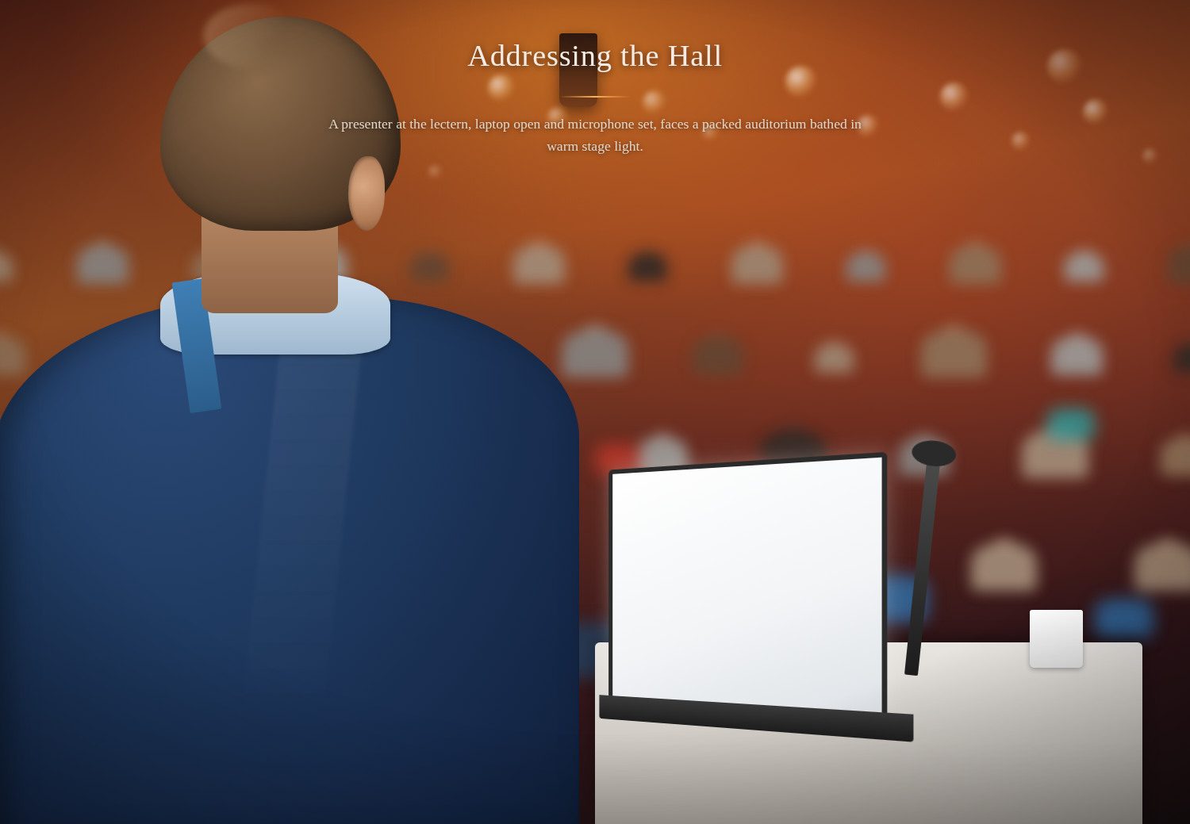Addressing the Hall
A presenter at the lectern, laptop open and microphone set, faces a packed auditorium bathed in warm stage light.